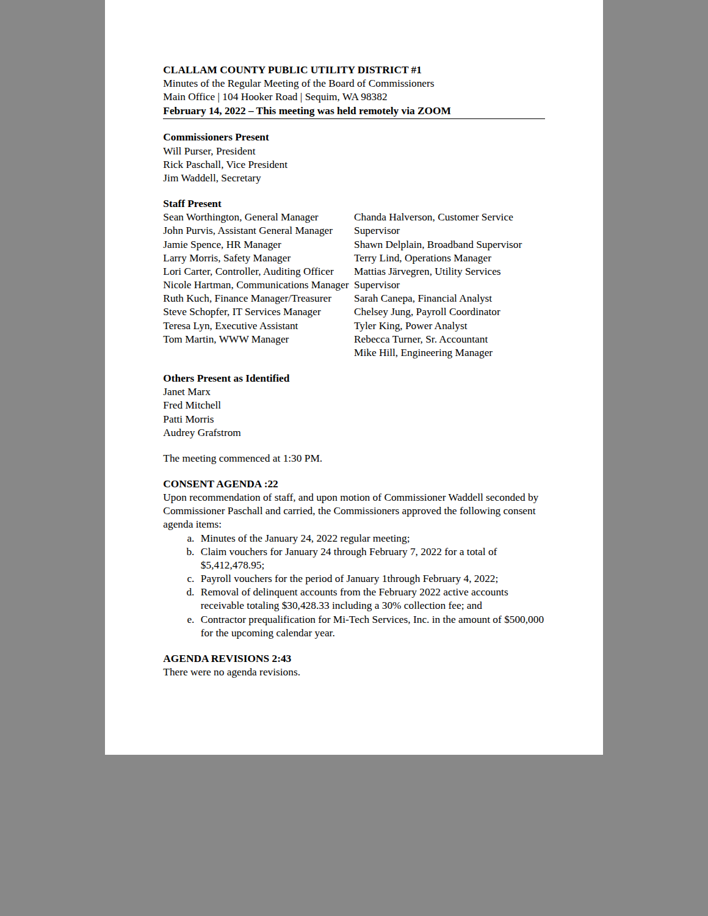CLALLAM COUNTY PUBLIC UTILITY DISTRICT #1
Minutes of the Regular Meeting of the Board of Commissioners
Main Office | 104 Hooker Road | Sequim, WA 98382
February 14, 2022 – This meeting was held remotely via ZOOM
Commissioners Present
Will Purser, President
Rick Paschall, Vice President
Jim Waddell, Secretary
Staff Present
Sean Worthington, General Manager
John Purvis, Assistant General Manager
Jamie Spence, HR Manager
Larry Morris, Safety Manager
Lori Carter, Controller, Auditing Officer
Nicole Hartman, Communications Manager
Ruth Kuch, Finance Manager/Treasurer
Steve Schopfer, IT Services Manager
Teresa Lyn, Executive Assistant
Tom Martin, WWW Manager
Chanda Halverson, Customer Service
Supervisor
Shawn Delplain, Broadband Supervisor
Terry Lind, Operations Manager
Mattias Järvegren, Utility Services
Supervisor
Sarah Canepa, Financial Analyst
Chelsey Jung, Payroll Coordinator
Tyler King, Power Analyst
Rebecca Turner, Sr. Accountant
Mike Hill, Engineering Manager
Others Present as Identified
Janet Marx
Fred Mitchell
Patti Morris
Audrey Grafstrom
The meeting commenced at 1:30 PM.
CONSENT AGENDA :22
Upon recommendation of staff, and upon motion of Commissioner Waddell seconded by Commissioner Paschall and carried, the Commissioners approved the following consent agenda items:
Minutes of the January 24, 2022 regular meeting;
Claim vouchers for January 24 through February 7, 2022 for a total of $5,412,478.95;
Payroll vouchers for the period of January 1through February 4, 2022;
Removal of delinquent accounts from the February 2022 active accounts receivable totaling $30,428.33 including a 30% collection fee; and
Contractor prequalification for Mi-Tech Services, Inc. in the amount of $500,000 for the upcoming calendar year.
AGENDA REVISIONS 2:43
There were no agenda revisions.